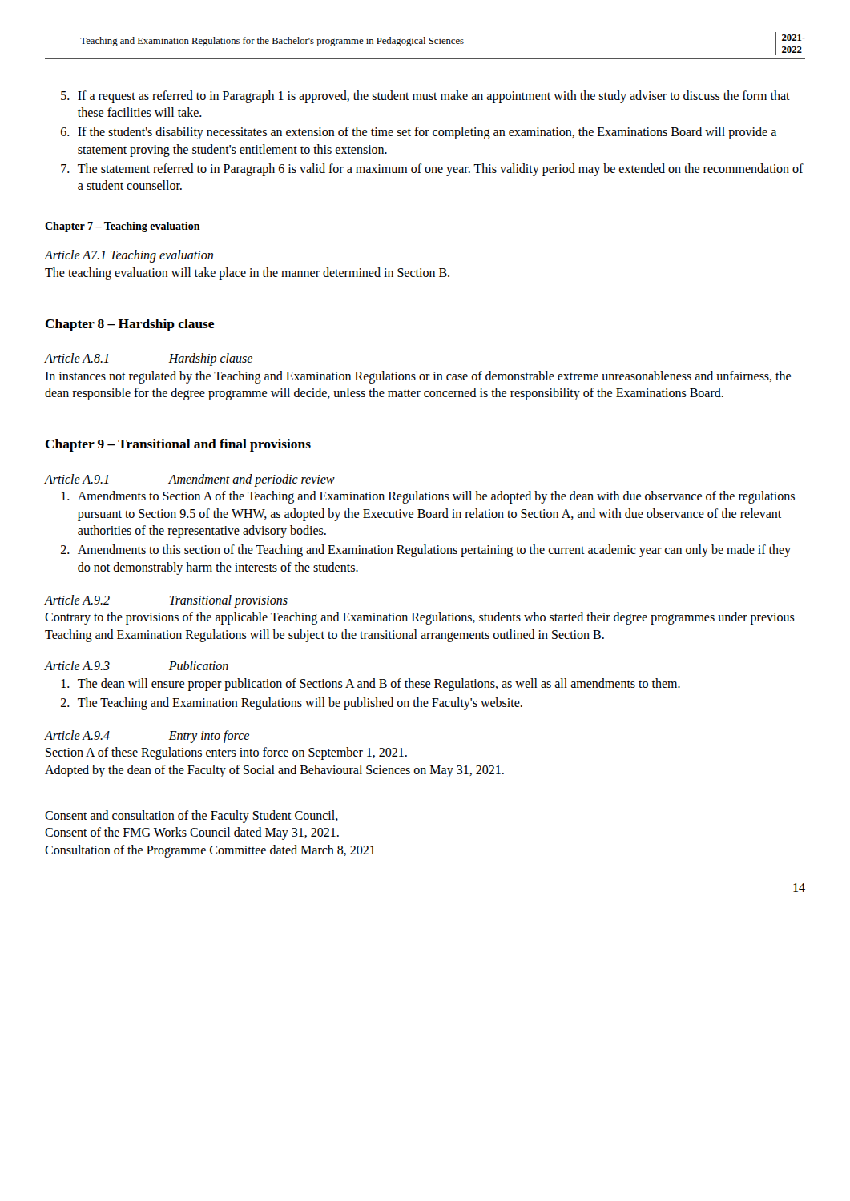Teaching and Examination Regulations for the Bachelor's programme in Pedagogical Sciences
2021-
2022
If a request as referred to in Paragraph 1 is approved, the student must make an appointment with the study adviser to discuss the form that these facilities will take.
If the student's disability necessitates an extension of the time set for completing an examination, the Examinations Board will provide a statement proving the student's entitlement to this extension.
The statement referred to in Paragraph 6 is valid for a maximum of one year. This validity period may be extended on the recommendation of a student counsellor.
Chapter 7 – Teaching evaluation
Article A7.1 Teaching evaluation
The teaching evaluation will take place in the manner determined in Section B.
Chapter 8 – Hardship clause
Article A.8.1 Hardship clause
In instances not regulated by the Teaching and Examination Regulations or in case of demonstrable extreme unreasonableness and unfairness, the dean responsible for the degree programme will decide, unless the matter concerned is the responsibility of the Examinations Board.
Chapter 9 – Transitional and final provisions
Article A.9.1 Amendment and periodic review
Amendments to Section A of the Teaching and Examination Regulations will be adopted by the dean with due observance of the regulations pursuant to Section 9.5 of the WHW, as adopted by the Executive Board in relation to Section A, and with due observance of the relevant authorities of the representative advisory bodies.
Amendments to this section of the Teaching and Examination Regulations pertaining to the current academic year can only be made if they do not demonstrably harm the interests of the students.
Article A.9.2 Transitional provisions
Contrary to the provisions of the applicable Teaching and Examination Regulations, students who started their degree programmes under previous Teaching and Examination Regulations will be subject to the transitional arrangements outlined in Section B.
Article A.9.3 Publication
The dean will ensure proper publication of Sections A and B of these Regulations, as well as all amendments to them.
The Teaching and Examination Regulations will be published on the Faculty's website.
Article A.9.4 Entry into force
Section A of these Regulations enters into force on September 1, 2021.
Adopted by the dean of the Faculty of Social and Behavioural Sciences on May 31, 2021.
Consent and consultation of the Faculty Student Council,
Consent of the FMG Works Council dated May 31, 2021.
Consultation of the Programme Committee dated March 8, 2021
14